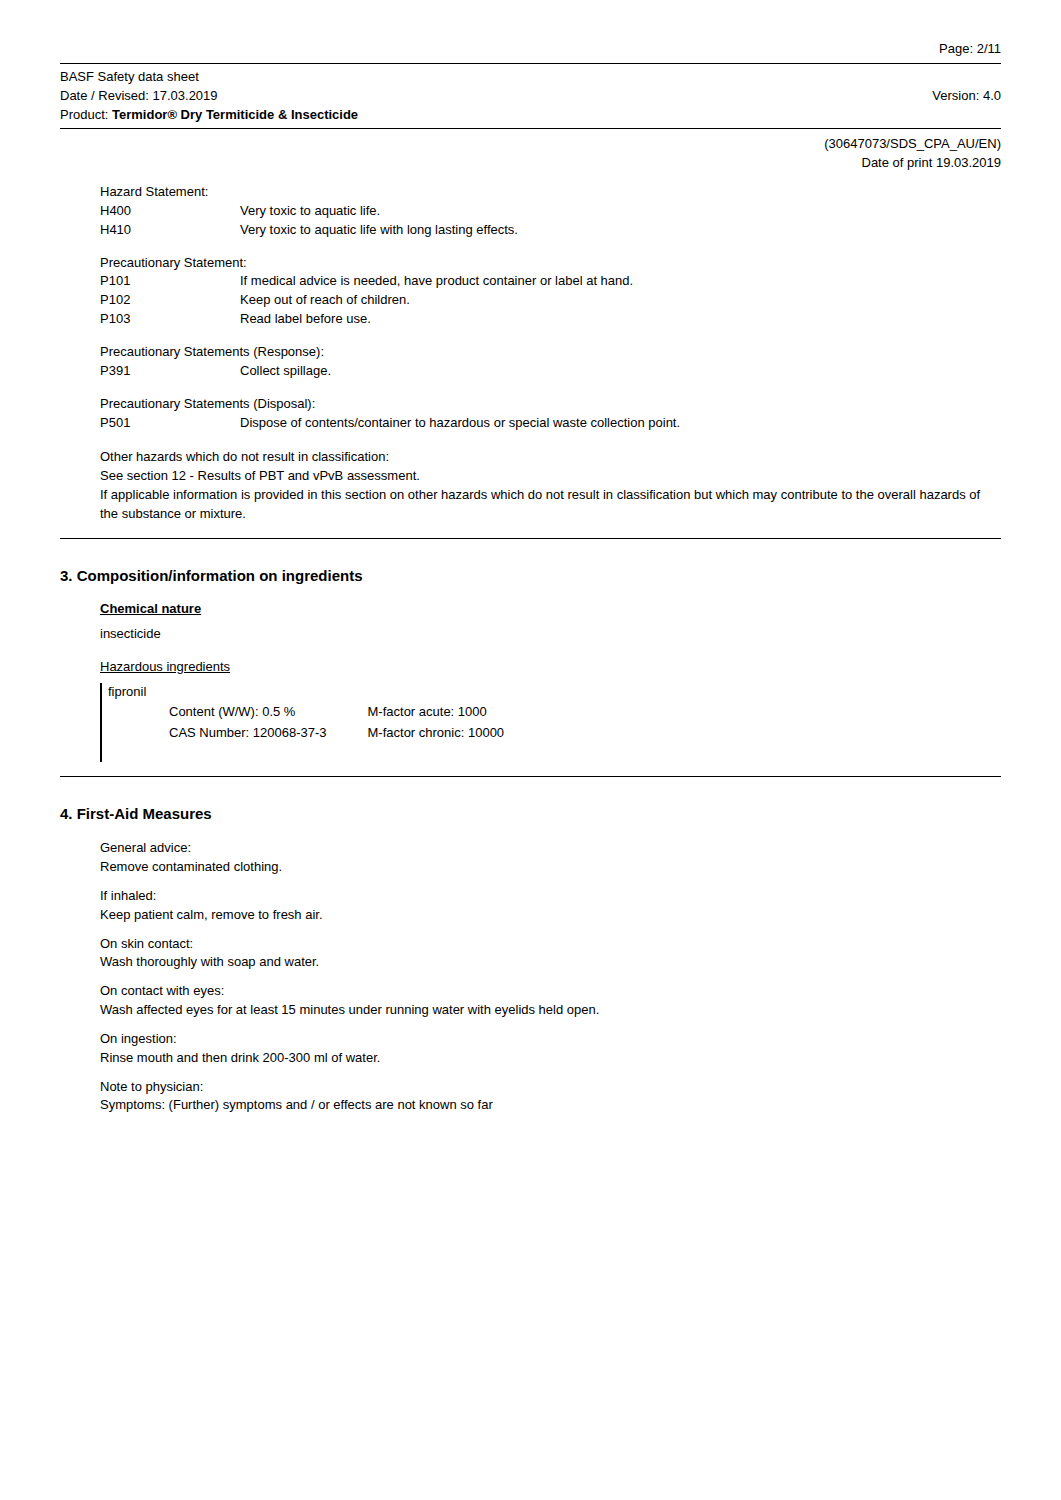Page: 2/11
BASF Safety data sheet
Date / Revised: 17.03.2019
Version: 4.0
Product: Termidor® Dry Termiticide & Insecticide
(30647073/SDS_CPA_AU/EN)
Date of print 19.03.2019
Hazard Statement:
| H400 | Very toxic to aquatic life. |
| H410 | Very toxic to aquatic life with long lasting effects. |
Precautionary Statement:
| P101 | If medical advice is needed, have product container or label at hand. |
| P102 | Keep out of reach of children. |
| P103 | Read label before use. |
Precautionary Statements (Response):
| P391 | Collect spillage. |
Precautionary Statements (Disposal):
| P501 | Dispose of contents/container to hazardous or special waste collection point. |
Other hazards which do not result in classification:
See section 12 - Results of PBT and vPvB assessment.
If applicable information is provided in this section on other hazards which do not result in classification but which may contribute to the overall hazards of the substance or mixture.
3. Composition/information on ingredients
Chemical nature
insecticide
Hazardous ingredients
fipronil
| Content (W/W): 0.5 % | M-factor acute: 1000 |
| CAS Number: 120068-37-3 | M-factor chronic: 10000 |
4. First-Aid Measures
General advice:
Remove contaminated clothing.
If inhaled:
Keep patient calm, remove to fresh air.
On skin contact:
Wash thoroughly with soap and water.
On contact with eyes:
Wash affected eyes for at least 15 minutes under running water with eyelids held open.
On ingestion:
Rinse mouth and then drink 200-300 ml of water.
Note to physician:
Symptoms: (Further) symptoms and / or effects are not known so far